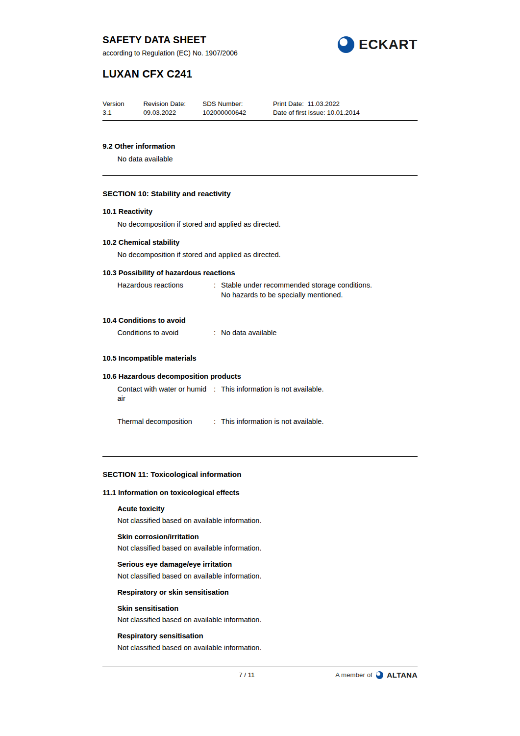SAFETY DATA SHEET
according to Regulation (EC) No. 1907/2006
LUXAN CFX C241
ECKART
Version 3.1
Revision Date: 09.03.2022
SDS Number: 102000000642
Print Date: 11.03.2022
Date of first issue: 10.01.2014
9.2 Other information
No data available
SECTION 10: Stability and reactivity
10.1 Reactivity
No decomposition if stored and applied as directed.
10.2 Chemical stability
No decomposition if stored and applied as directed.
10.3 Possibility of hazardous reactions
Hazardous reactions
:
Stable under recommended storage conditions.
No hazards to be specially mentioned.
10.4 Conditions to avoid
Conditions to avoid
:
No data available
10.5 Incompatible materials
10.6 Hazardous decomposition products
Contact with water or humid air
:
This information is not available.
Thermal decomposition
:
This information is not available.
SECTION 11: Toxicological information
11.1 Information on toxicological effects
Acute toxicity
Not classified based on available information.
Skin corrosion/irritation
Not classified based on available information.
Serious eye damage/eye irritation
Not classified based on available information.
Respiratory or skin sensitisation
Skin sensitisation
Not classified based on available information.
Respiratory sensitisation
Not classified based on available information.
7 / 11
A member of
ALTANA